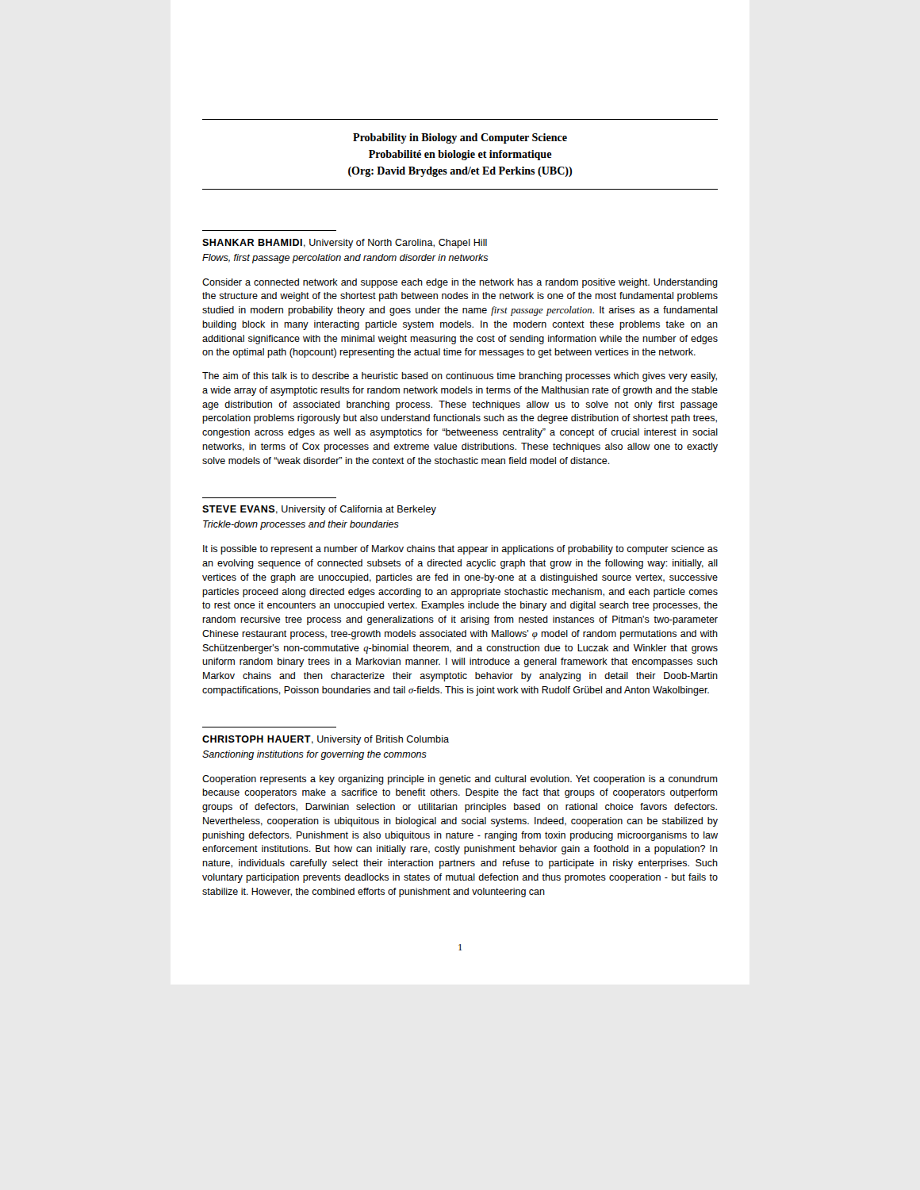Probability in Biology and Computer Science Probabilité en biologie et informatique (Org: David Brydges and/et Ed Perkins (UBC))
SHANKAR BHAMIDI, University of North Carolina, Chapel Hill
Flows, first passage percolation and random disorder in networks
Consider a connected network and suppose each edge in the network has a random positive weight. Understanding the structure and weight of the shortest path between nodes in the network is one of the most fundamental problems studied in modern probability theory and goes under the name first passage percolation. It arises as a fundamental building block in many interacting particle system models. In the modern context these problems take on an additional significance with the minimal weight measuring the cost of sending information while the number of edges on the optimal path (hopcount) representing the actual time for messages to get between vertices in the network.
The aim of this talk is to describe a heuristic based on continuous time branching processes which gives very easily, a wide array of asymptotic results for random network models in terms of the Malthusian rate of growth and the stable age distribution of associated branching process. These techniques allow us to solve not only first passage percolation problems rigorously but also understand functionals such as the degree distribution of shortest path trees, congestion across edges as well as asymptotics for “betweeness centrality” a concept of crucial interest in social networks, in terms of Cox processes and extreme value distributions. These techniques also allow one to exactly solve models of “weak disorder” in the context of the stochastic mean field model of distance.
STEVE EVANS, University of California at Berkeley
Trickle-down processes and their boundaries
It is possible to represent a number of Markov chains that appear in applications of probability to computer science as an evolving sequence of connected subsets of a directed acyclic graph that grow in the following way: initially, all vertices of the graph are unoccupied, particles are fed in one-by-one at a distinguished source vertex, successive particles proceed along directed edges according to an appropriate stochastic mechanism, and each particle comes to rest once it encounters an unoccupied vertex. Examples include the binary and digital search tree processes, the random recursive tree process and generalizations of it arising from nested instances of Pitman's two-parameter Chinese restaurant process, tree-growth models associated with Mallows' φ model of random permutations and with Schützenberger's non-commutative q-binomial theorem, and a construction due to Luczak and Winkler that grows uniform random binary trees in a Markovian manner. I will introduce a general framework that encompasses such Markov chains and then characterize their asymptotic behavior by analyzing in detail their Doob-Martin compactifications, Poisson boundaries and tail σ-fields. This is joint work with Rudolf Grübel and Anton Wakolbinger.
CHRISTOPH HAUERT, University of British Columbia
Sanctioning institutions for governing the commons
Cooperation represents a key organizing principle in genetic and cultural evolution. Yet cooperation is a conundrum because cooperators make a sacrifice to benefit others. Despite the fact that groups of cooperators outperform groups of defectors, Darwinian selection or utilitarian principles based on rational choice favors defectors. Nevertheless, cooperation is ubiquitous in biological and social systems. Indeed, cooperation can be stabilized by punishing defectors. Punishment is also ubiquitous in nature - ranging from toxin producing microorganisms to law enforcement institutions. But how can initially rare, costly punishment behavior gain a foothold in a population? In nature, individuals carefully select their interaction partners and refuse to participate in risky enterprises. Such voluntary participation prevents deadlocks in states of mutual defection and thus promotes cooperation - but fails to stabilize it. However, the combined efforts of punishment and volunteering can
1